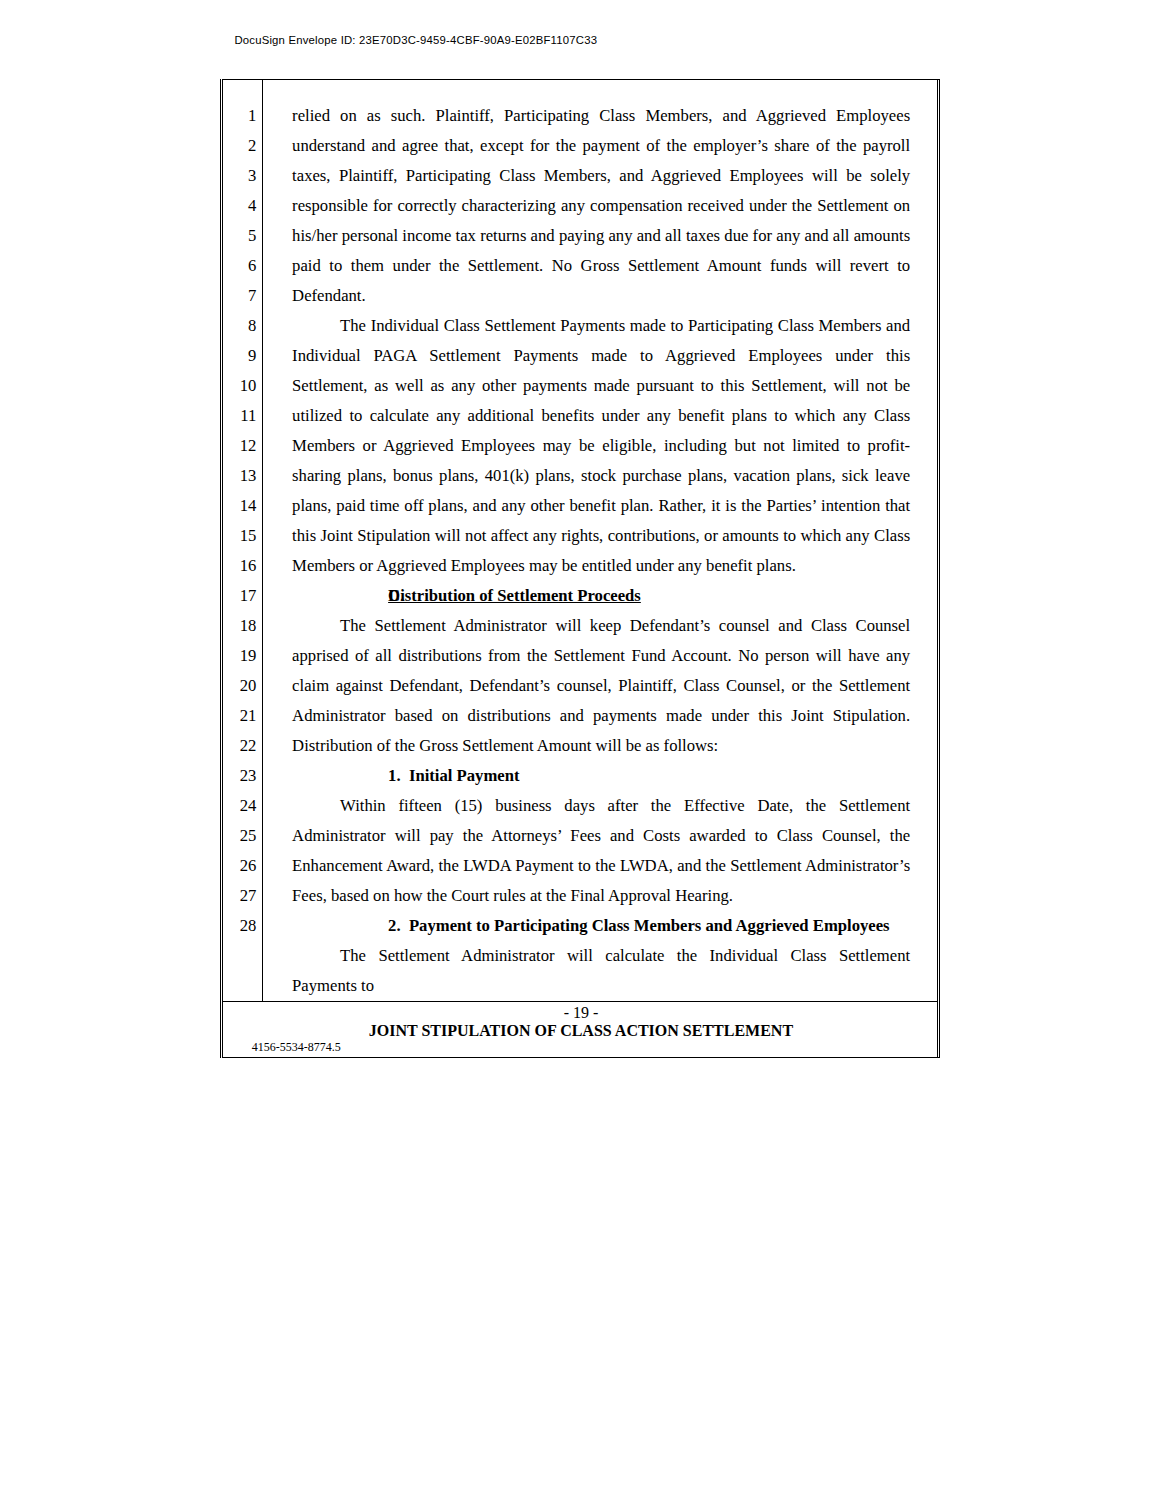DocuSign Envelope ID: 23E70D3C-9459-4CBF-90A9-E02BF1107C33
1
2
3
4
5
6
7
8
9
10
11
12
13
14
15
16
17
18
19
20
21
22
23
24
25
26
27
28
relied on as such. Plaintiff, Participating Class Members, and Aggrieved Employees understand and agree that, except for the payment of the employer’s share of the payroll taxes, Plaintiff, Participating Class Members, and Aggrieved Employees will be solely responsible for correctly characterizing any compensation received under the Settlement on his/her personal income tax returns and paying any and all taxes due for any and all amounts paid to them under the Settlement. No Gross Settlement Amount funds will revert to Defendant.
The Individual Class Settlement Payments made to Participating Class Members and Individual PAGA Settlement Payments made to Aggrieved Employees under this Settlement, as well as any other payments made pursuant to this Settlement, will not be utilized to calculate any additional benefits under any benefit plans to which any Class Members or Aggrieved Employees may be eligible, including but not limited to profit-sharing plans, bonus plans, 401(k) plans, stock purchase plans, vacation plans, sick leave plans, paid time off plans, and any other benefit plan. Rather, it is the Parties’ intention that this Joint Stipulation will not affect any rights, contributions, or amounts to which any Class Members or Aggrieved Employees may be entitled under any benefit plans.
C. Distribution of Settlement Proceeds
The Settlement Administrator will keep Defendant’s counsel and Class Counsel apprised of all distributions from the Settlement Fund Account. No person will have any claim against Defendant, Defendant’s counsel, Plaintiff, Class Counsel, or the Settlement Administrator based on distributions and payments made under this Joint Stipulation. Distribution of the Gross Settlement Amount will be as follows:
1. Initial Payment
Within fifteen (15) business days after the Effective Date, the Settlement Administrator will pay the Attorneys’ Fees and Costs awarded to Class Counsel, the Enhancement Award, the LWDA Payment to the LWDA, and the Settlement Administrator’s Fees, based on how the Court rules at the Final Approval Hearing.
2. Payment to Participating Class Members and Aggrieved Employees
The Settlement Administrator will calculate the Individual Class Settlement Payments to
- 19 -
Joint Stipulation of Class Action Settlement
4156-5534-8774.5